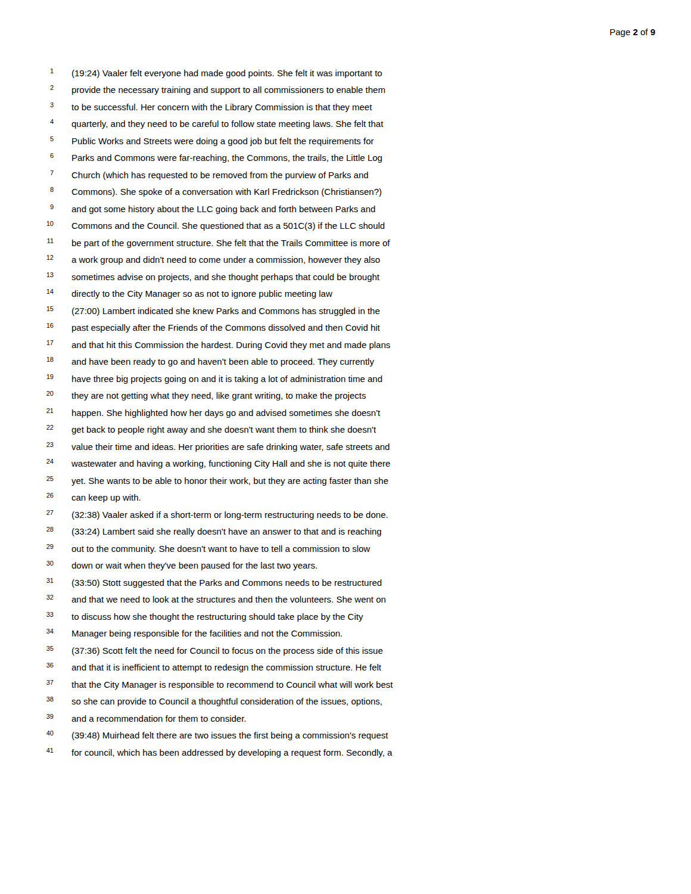Page 2 of 9
(19:24) Vaaler felt everyone had made good points. She felt it was important to
provide the necessary training and support to all commissioners to enable them
to be successful. Her concern with the Library Commission is that they meet
quarterly, and they need to be careful to follow state meeting laws. She felt that
Public Works and Streets were doing a good job but felt the requirements for
Parks and Commons were far-reaching, the Commons, the trails, the Little Log
Church (which has requested to be removed from the purview of Parks and
Commons). She spoke of a conversation with Karl Fredrickson (Christiansen?)
and got some history about the LLC going back and forth between Parks and
Commons and the Council. She questioned that as a 501C(3) if the LLC should
be part of the government structure. She felt that the Trails Committee is more of
a work group and didn't need to come under a commission, however they also
sometimes advise on projects, and she thought perhaps that could be brought
directly to the City Manager so as not to ignore public meeting law
(27:00) Lambert indicated she knew Parks and Commons has struggled in the
past especially after the Friends of the Commons dissolved and then Covid hit
and that hit this Commission the hardest. During Covid they met and made plans
and have been ready to go and haven't been able to proceed. They currently
have three big projects going on and it is taking a lot of administration time and
they are not getting what they need, like grant writing, to make the projects
happen. She highlighted how her days go and advised sometimes she doesn't
get back to people right away and she doesn't want them to think she doesn't
value their time and ideas. Her priorities are safe drinking water, safe streets and
wastewater and having a working, functioning City Hall and she is not quite there
yet. She wants to be able to honor their work, but they are acting faster than she
can keep up with.
(32:38) Vaaler asked if a short-term or long-term restructuring needs to be done.
(33:24) Lambert said she really doesn't have an answer to that and is reaching
out to the community. She doesn't want to have to tell a commission to slow
down or wait when they've been paused for the last two years.
(33:50) Stott suggested that the Parks and Commons needs to be restructured
and that we need to look at the structures and then the volunteers. She went on
to discuss how she thought the restructuring should take place by the City
Manager being responsible for the facilities and not the Commission.
(37:36) Scott felt the need for Council to focus on the process side of this issue
and that it is inefficient to attempt to redesign the commission structure. He felt
that the City Manager is responsible to recommend to Council what will work best
so she can provide to Council a thoughtful consideration of the issues, options,
and a recommendation for them to consider.
(39:48) Muirhead felt there are two issues the first being a commission's request
for council, which has been addressed by developing a request form. Secondly, a